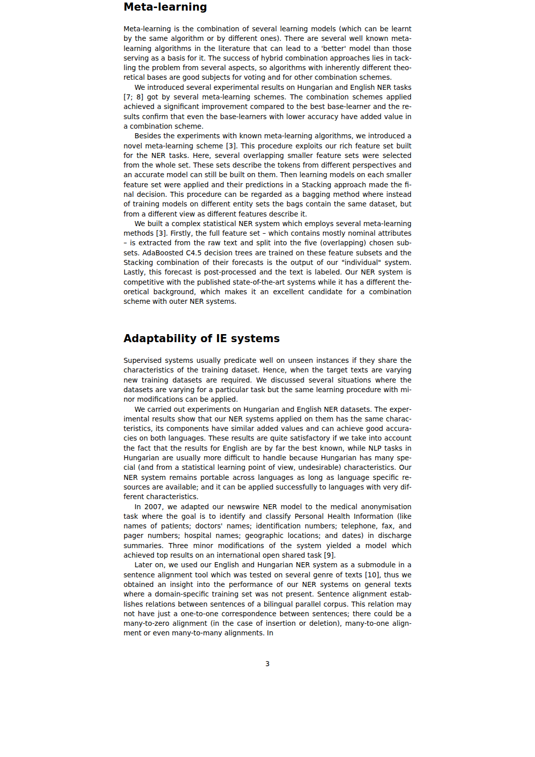Meta-learning
Meta-learning is the combination of several learning models (which can be learnt by the same algorithm or by different ones). There are several well known meta-learning algorithms in the literature that can lead to a 'better' model than those serving as a basis for it. The success of hybrid combination approaches lies in tackling the problem from several aspects, so algorithms with inherently different theoretical bases are good subjects for voting and for other combination schemes.
We introduced several experimental results on Hungarian and English NER tasks [7; 8] got by several meta-learning schemes. The combination schemes applied achieved a significant improvement compared to the best base-learner and the results confirm that even the base-learners with lower accuracy have added value in a combination scheme.
Besides the experiments with known meta-learning algorithms, we introduced a novel meta-learning scheme [3]. This procedure exploits our rich feature set built for the NER tasks. Here, several overlapping smaller feature sets were selected from the whole set. These sets describe the tokens from different perspectives and an accurate model can still be built on them. Then learning models on each smaller feature set were applied and their predictions in a Stacking approach made the final decision. This procedure can be regarded as a bagging method where instead of training models on different entity sets the bags contain the same dataset, but from a different view as different features describe it.
We built a complex statistical NER system which employs several meta-learning methods [3]. Firstly, the full feature set – which contains mostly nominal attributes – is extracted from the raw text and split into the five (overlapping) chosen subsets. AdaBoosted C4.5 decision trees are trained on these feature subsets and the Stacking combination of their forecasts is the output of our "individual" system. Lastly, this forecast is post-processed and the text is labeled. Our NER system is competitive with the published state-of-the-art systems while it has a different theoretical background, which makes it an excellent candidate for a combination scheme with outer NER systems.
Adaptability of IE systems
Supervised systems usually predicate well on unseen instances if they share the characteristics of the training dataset. Hence, when the target texts are varying new training datasets are required. We discussed several situations where the datasets are varying for a particular task but the same learning procedure with minor modifications can be applied.
We carried out experiments on Hungarian and English NER datasets. The experimental results show that our NER systems applied on them has the same characteristics, its components have similar added values and can achieve good accuracies on both languages. These results are quite satisfactory if we take into account the fact that the results for English are by far the best known, while NLP tasks in Hungarian are usually more difficult to handle because Hungarian has many special (and from a statistical learning point of view, undesirable) characteristics. Our NER system remains portable across languages as long as language specific resources are available; and it can be applied successfully to languages with very different characteristics.
In 2007, we adapted our newswire NER model to the medical anonymisation task where the goal is to identify and classify Personal Health Information (like names of patients; doctors' names; identification numbers; telephone, fax, and pager numbers; hospital names; geographic locations; and dates) in discharge summaries. Three minor modifications of the system yielded a model which achieved top results on an international open shared task [9].
Later on, we used our English and Hungarian NER system as a submodule in a sentence alignment tool which was tested on several genre of texts [10], thus we obtained an insight into the performance of our NER systems on general texts where a domain-specific training set was not present. Sentence alignment establishes relations between sentences of a bilingual parallel corpus. This relation may not have just a one-to-one correspondence between sentences; there could be a many-to-zero alignment (in the case of insertion or deletion), many-to-one alignment or even many-to-many alignments. In
3